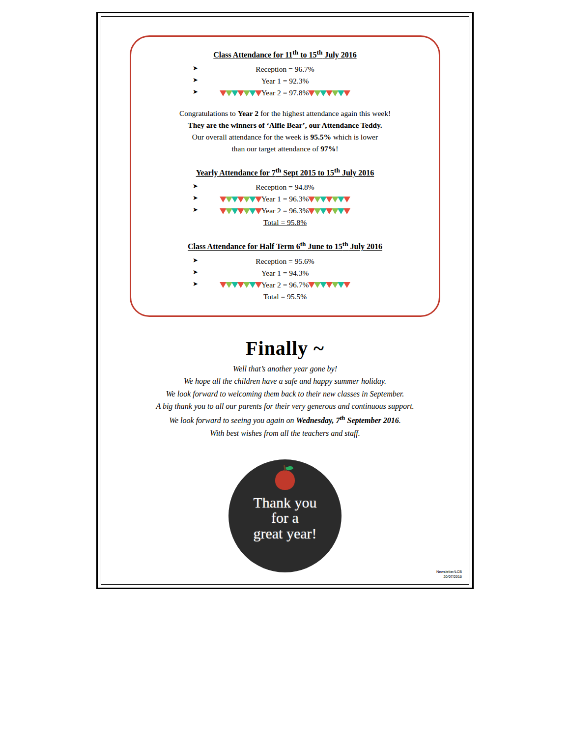Class Attendance for 11th to 15th July 2016
➤Reception = 96.7%
➤Year 1 = 92.3%
➤ Year 2 = 97.8%
Congratulations to Year 2 for the highest attendance again this week!
They are the winners of ‘Alfie Bear’, our Attendance Teddy.
Our overall attendance for the week is 95.5% which is lower
than our target attendance of 97%!
Yearly Attendance for 7th Sept 2015 to 15th July 2016
➤Reception = 94.8%
➤ Year 1 = 96.3%
➤ Year 2 = 96.3%
Total = 95.8%
Class Attendance for Half Term 6th June to 15th July 2016
➤Reception = 95.6%
➤Year 1 = 94.3%
➤ Year 2 = 96.7%
Total = 95.5%
Finally ~
Well that’s another year gone by!
We hope all the children have a safe and happy summer holiday.
We look forward to welcoming them back to their new classes in September.
A big thank you to all our parents for their very generous and continuous support.
We look forward to seeing you again on Wednesday, 7th September 2016.
With best wishes from all the teachers and staff.
Thank you
for a
great year!
Newsletter/LCB
20/07/2016